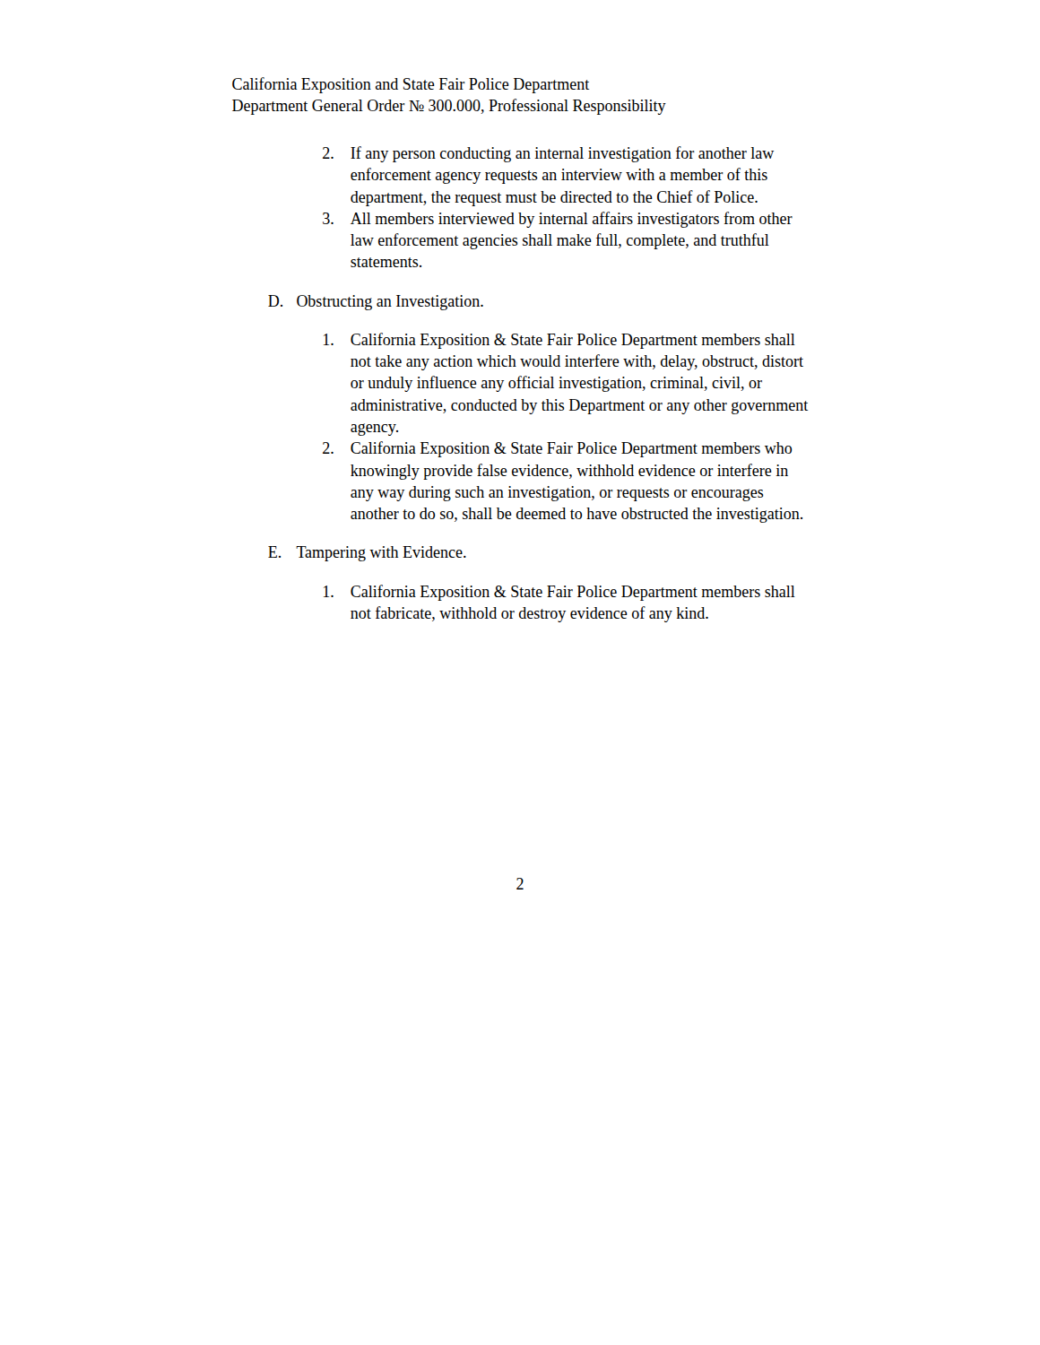California Exposition and State Fair Police Department
Department General Order № 300.000, Professional Responsibility
2. If any person conducting an internal investigation for another law enforcement agency requests an interview with a member of this department, the request must be directed to the Chief of Police.
3. All members interviewed by internal affairs investigators from other law enforcement agencies shall make full, complete, and truthful statements.
D. Obstructing an Investigation.
1. California Exposition & State Fair Police Department members shall not take any action which would interfere with, delay, obstruct, distort or unduly influence any official investigation, criminal, civil, or administrative, conducted by this Department or any other government agency.
2. California Exposition & State Fair Police Department members who knowingly provide false evidence, withhold evidence or interfere in any way during such an investigation, or requests or encourages another to do so, shall be deemed to have obstructed the investigation.
E. Tampering with Evidence.
1. California Exposition & State Fair Police Department members shall not fabricate, withhold or destroy evidence of any kind.
2